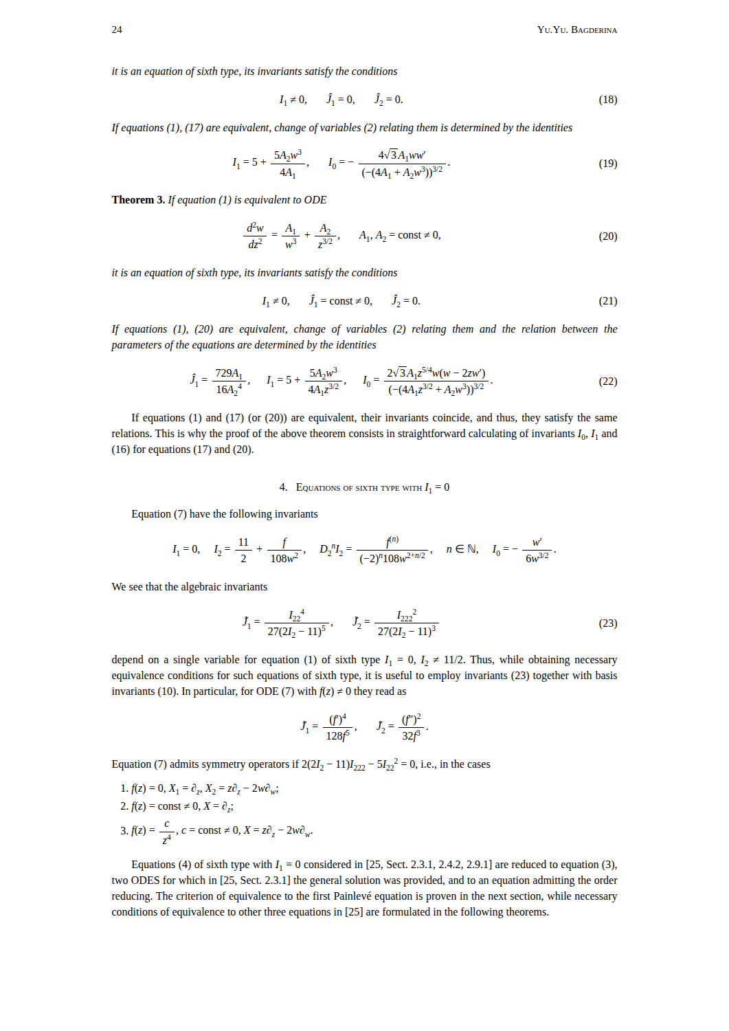24 Yu.Yu. Bagderina
it is an equation of sixth type, its invariants satisfy the conditions
I1 ≠ 0, Ĵ1 = 0, Ĵ2 = 0. (18)
If equations (1), (17) are equivalent, change of variables (2) relating them is determined by the identities
I1 = 5 + 5A2w34A1, I0 = − 4√3 A1ww′ (−(4A1 + A2w3))3/2 . (19)
Theorem 3. If equation (1) is equivalent to ODE
d2w dz2 = A1 w3 + A2 z3/2, A1, A2 = const ≠ 0, (20)
it is an equation of sixth type, its invariants satisfy the conditions
I1 ≠ 0, Ĵ1 = const ≠ 0, Ĵ2 = 0. (21)
If equations (1), (20) are equivalent, change of variables (2) relating them and the relation between the parameters of the equations are determined by the identities
Ĵ1 = 729A116A24, I1 = 5 + 5A2w34A1z3/2, I0 = 2√3 A1z5/4w(w − 2zw′) (−(4A1z3/2 + A2w3))3/2 . (22)
If equations (1) and (17) (or (20)) are equivalent, their invariants coincide, and thus, they satisfy the same relations. This is why the proof of the above theorem consists in straightforward calculating of invariants I0, I1 and (16) for equations (17) and (20).
4. Equations of sixth type with I1 = 0
Equation (7) have the following invariants
I1 = 0, I2 = 112 + f 108w2, D2nI2 = f(n) (−2)n108w2+n/2 , n ∈ ℕ, I0 = − w′6w3/2.
We see that the algebraic invariants
J̃1 = I224 27(2I2 − 11)5 , J̃2 = I2222 27(2I2 − 11)3 (23)
depend on a single variable for equation (1) of sixth type I1 = 0, I2 ≠ 11/2. Thus, while obtaining necessary equivalence conditions for such equations of sixth type, it is useful to employ invariants (23) together with basis invariants (10). In particular, for ODE (7) with f(z) ≠ 0 they read as
J̃1 = (f′)4 128f5 , J̃2 = (f″)2 32f3 .
Equation (7) admits symmetry operators if 2(2I2 − 11)I222 − 5I222 = 0, i.e., in the cases
f(z) = 0, X1 = ∂z, X2 = z∂z − 2w∂w;
f(z) = const ≠ 0, X = ∂z;
f(z) = cz4, c = const ≠ 0, X = z∂z − 2w∂w.
Equations (4) of sixth type with I1 = 0 considered in [25, Sect. 2.3.1, 2.4.2, 2.9.1] are reduced to equation (3), two ODES for which in [25, Sect. 2.3.1] the general solution was provided, and to an equation admitting the order reducing. The criterion of equivalence to the first Painlevé equation is proven in the next section, while necessary conditions of equivalence to other three equations in [25] are formulated in the following theorems.